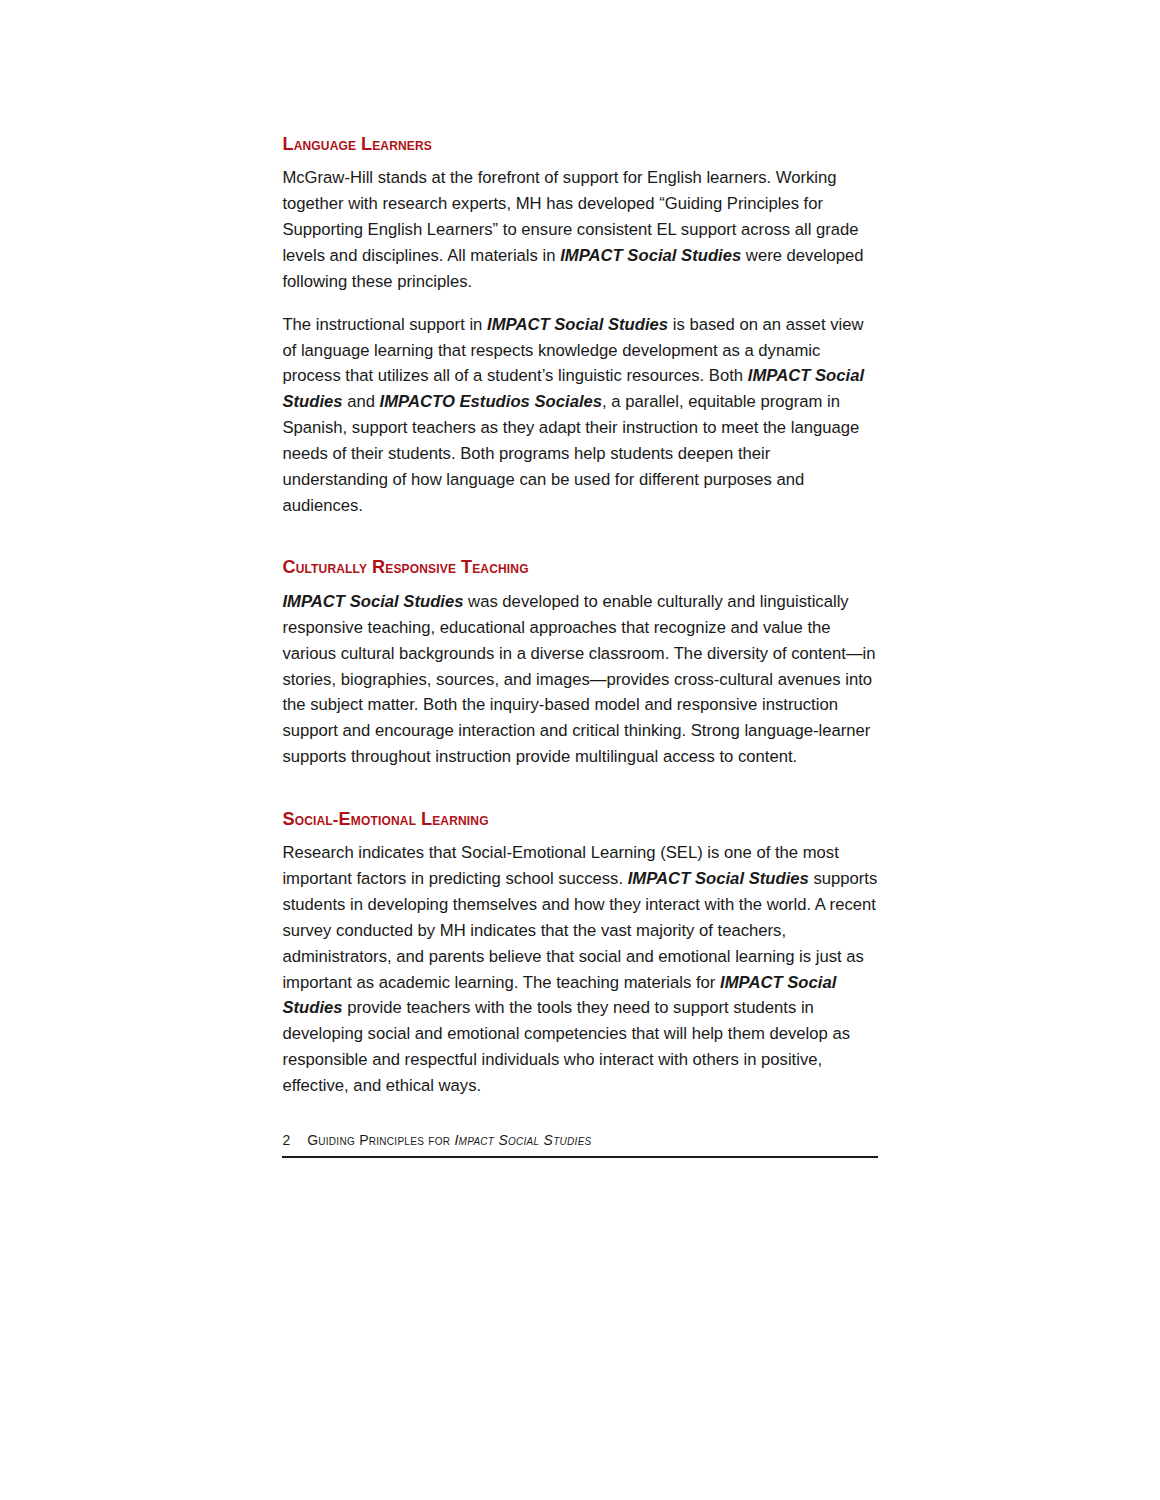Language Learners
McGraw-Hill stands at the forefront of support for English learners. Working together with research experts, MH has developed “Guiding Principles for Supporting English Learners” to ensure consistent EL support across all grade levels and disciplines. All materials in IMPACT Social Studies were developed following these principles.
The instructional support in IMPACT Social Studies is based on an asset view of language learning that respects knowledge development as a dynamic process that utilizes all of a student’s linguistic resources. Both IMPACT Social Studies and IMPACTO Estudios Sociales, a parallel, equitable program in Spanish, support teachers as they adapt their instruction to meet the language needs of their students. Both programs help students deepen their understanding of how language can be used for different purposes and audiences.
Culturally Responsive Teaching
IMPACT Social Studies was developed to enable culturally and linguistically responsive teaching, educational approaches that recognize and value the various cultural backgrounds in a diverse classroom. The diversity of content—in stories, biographies, sources, and images—provides cross-cultural avenues into the subject matter. Both the inquiry-based model and responsive instruction support and encourage interaction and critical thinking. Strong language-learner supports throughout instruction provide multilingual access to content.
Social-Emotional Learning
Research indicates that Social-Emotional Learning (SEL) is one of the most important factors in predicting school success. IMPACT Social Studies supports students in developing themselves and how they interact with the world. A recent survey conducted by MH indicates that the vast majority of teachers, administrators, and parents believe that social and emotional learning is just as important as academic learning. The teaching materials for IMPACT Social Studies provide teachers with the tools they need to support students in developing social and emotional competencies that will help them develop as responsible and respectful individuals who interact with others in positive, effective, and ethical ways.
2 Guiding Principles for Impact Social Studies